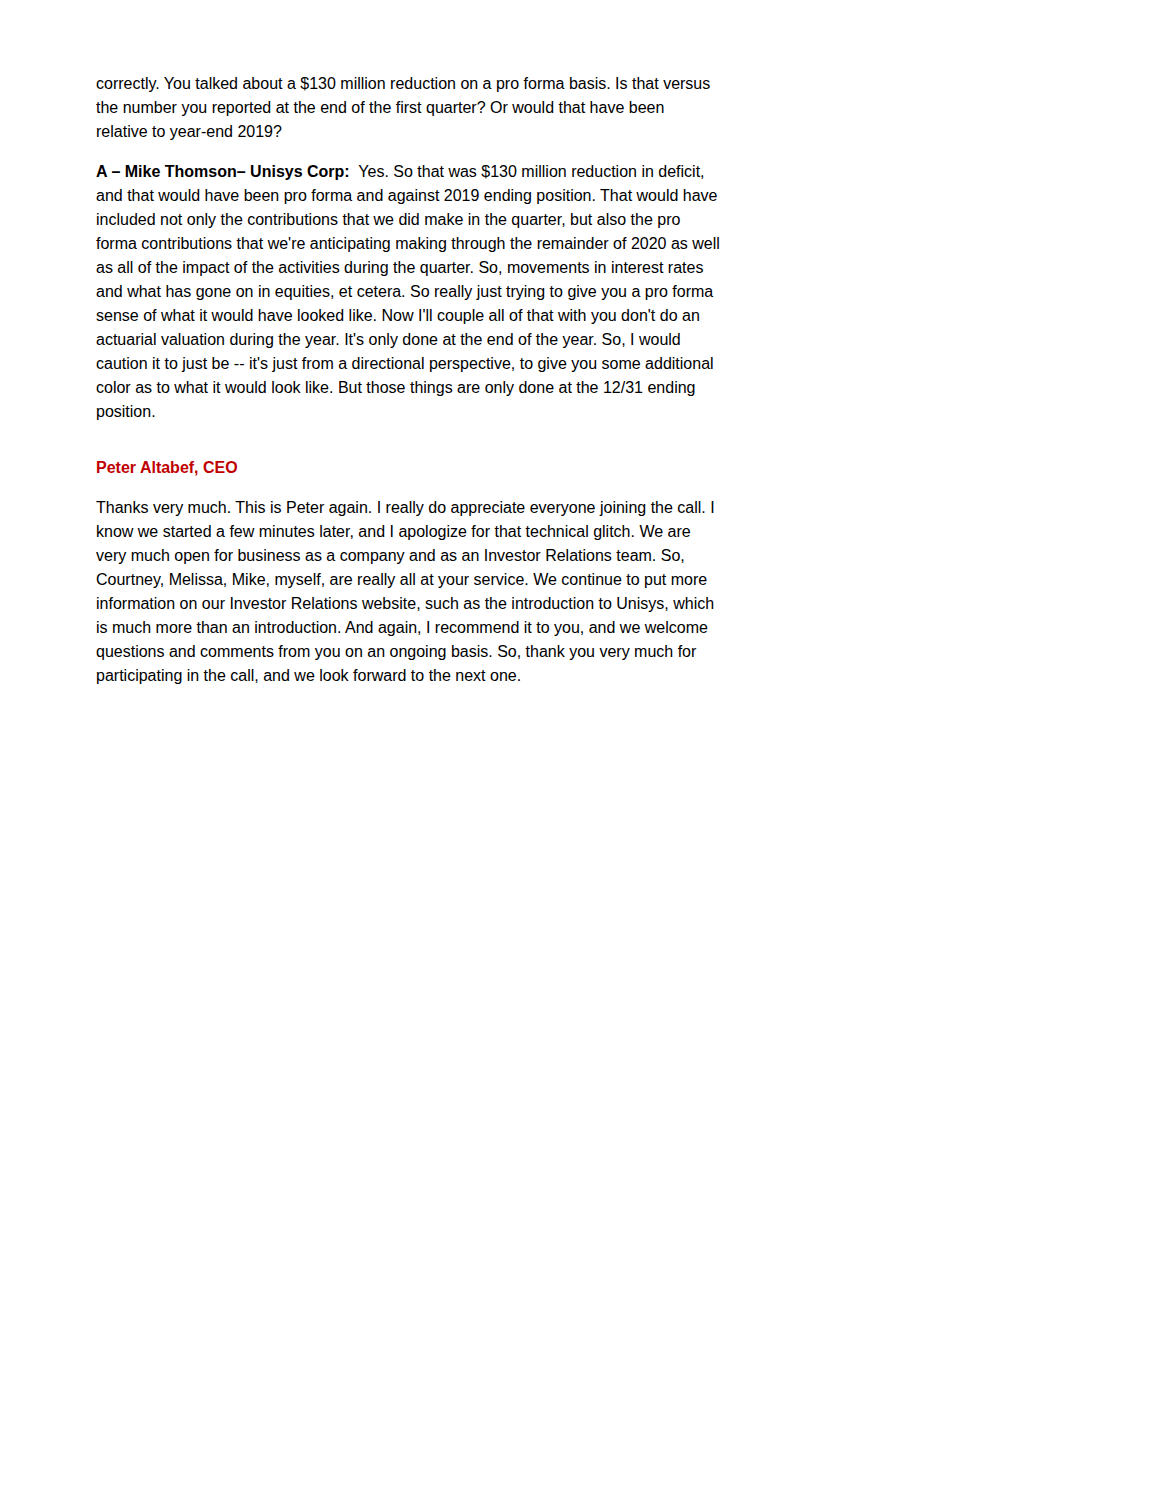correctly. You talked about a $130 million reduction on a pro forma basis. Is that versus the number you reported at the end of the first quarter? Or would that have been relative to year-end 2019?
A – Mike Thomson– Unisys Corp: Yes. So that was $130 million reduction in deficit, and that would have been pro forma and against 2019 ending position. That would have included not only the contributions that we did make in the quarter, but also the pro forma contributions that we're anticipating making through the remainder of 2020 as well as all of the impact of the activities during the quarter. So, movements in interest rates and what has gone on in equities, et cetera. So really just trying to give you a pro forma sense of what it would have looked like. Now I'll couple all of that with you don't do an actuarial valuation during the year. It's only done at the end of the year. So, I would caution it to just be -- it's just from a directional perspective, to give you some additional color as to what it would look like. But those things are only done at the 12/31 ending position.
Peter Altabef, CEO
Thanks very much. This is Peter again. I really do appreciate everyone joining the call. I know we started a few minutes later, and I apologize for that technical glitch. We are very much open for business as a company and as an Investor Relations team. So, Courtney, Melissa, Mike, myself, are really all at your service. We continue to put more information on our Investor Relations website, such as the introduction to Unisys, which is much more than an introduction. And again, I recommend it to you, and we welcome questions and comments from you on an ongoing basis. So, thank you very much for participating in the call, and we look forward to the next one.